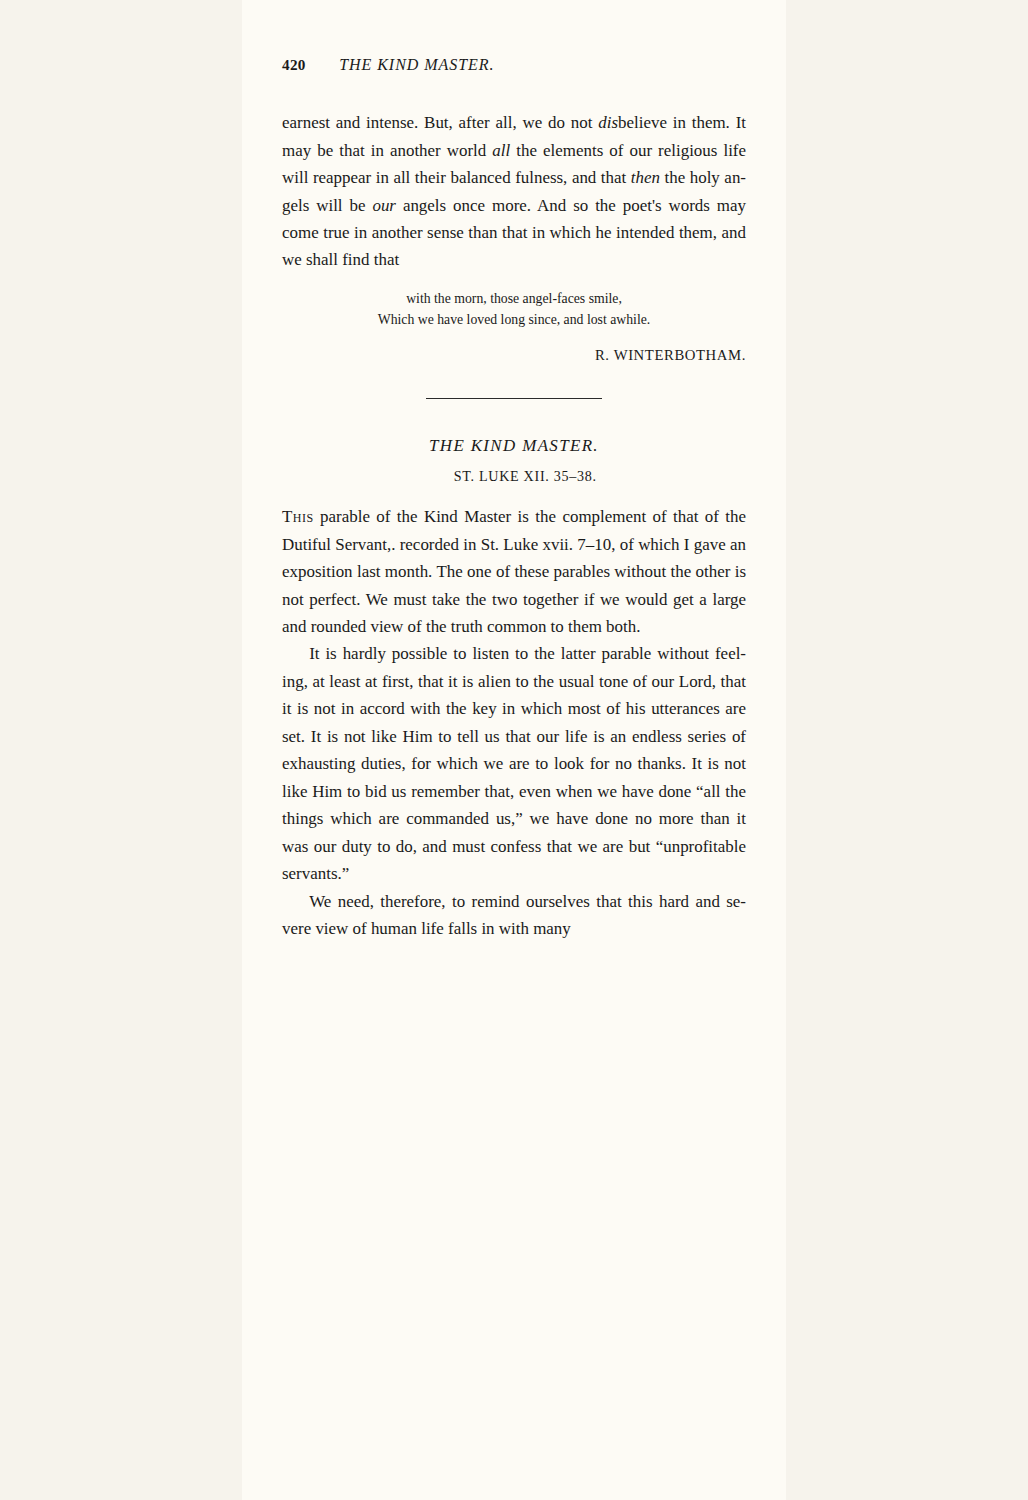420 The Kind Master.
earnest and intense. But, after all, we do not disbelieve in them. It may be that in another world all the elements of our religious life will reappear in all their balanced fulness, and that then the holy angels will be our angels once more. And so the poet's words may come true in another sense than that in which he intended them, and we shall find that
with the morn, those angel-faces smile, Which we have loved long since, and lost awhile.
R. WINTERBOTHAM.
The Kind Master.
St. Luke xii. 35–38.
This parable of the Kind Master is the complement of that of the Dutiful Servant,. recorded in St. Luke xvii. 7–10, of which I gave an exposition last month. The one of these parables without the other is not perfect. We must take the two together if we would get a large and rounded view of the truth common to them both.
It is hardly possible to listen to the latter parable without feeling, at least at first, that it is alien to the usual tone of our Lord, that it is not in accord with the key in which most of his utterances are set. It is not like Him to tell us that our life is an endless series of exhausting duties, for which we are to look for no thanks. It is not like Him to bid us remember that, even when we have done “all the things which are commanded us,” we have done no more than it was our duty to do, and must confess that we are but “unprofitable servants.”
We need, therefore, to remind ourselves that this hard and severe view of human life falls in with many